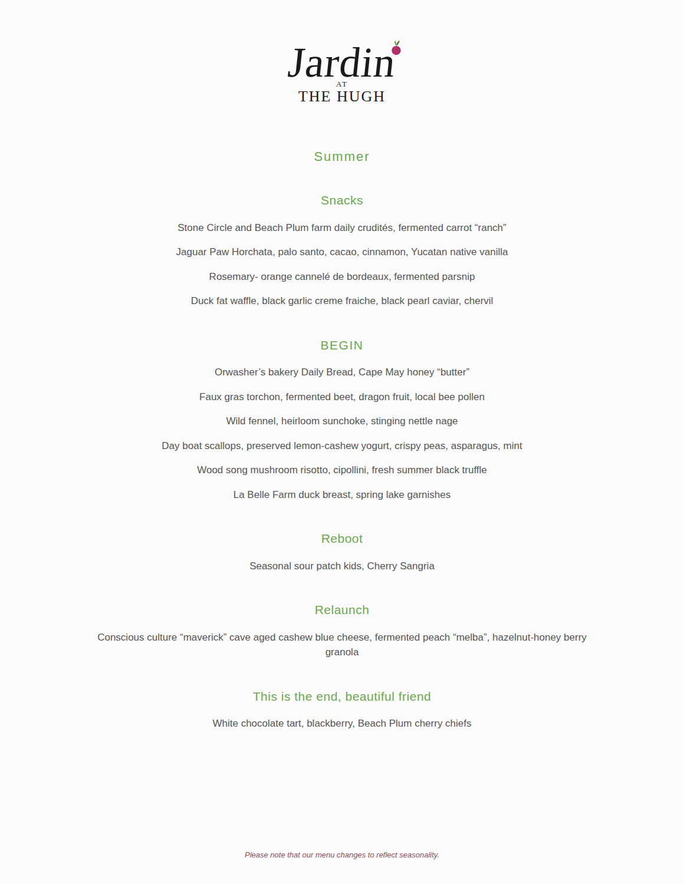Jardin AT THE HUGH
Summer
Snacks
Stone Circle and Beach Plum farm daily crudités, fermented carrot “ranch”
Jaguar Paw Horchata, palo santo, cacao, cinnamon, Yucatan native vanilla
Rosemary- orange cannelé de bordeaux, fermented parsnip
Duck fat waffle, black garlic creme fraiche, black pearl caviar, chervil
BEGIN
Orwasher’s bakery Daily Bread, Cape May honey “butter”
Faux gras torchon, fermented beet, dragon fruit, local bee pollen
Wild fennel, heirloom sunchoke, stinging nettle nage
Day boat scallops, preserved lemon-cashew yogurt, crispy peas, asparagus, mint
Wood song mushroom risotto, cipollini, fresh summer black truffle
La Belle Farm duck breast, spring lake garnishes
Reboot
Seasonal sour patch kids, Cherry Sangria
Relaunch
Conscious culture “maverick” cave aged cashew blue cheese, fermented peach “melba”, hazelnut-honey berry granola
This is the end, beautiful friend
White chocolate tart, blackberry, Beach Plum cherry chiefs
Please note that our menu changes to reflect seasonality.